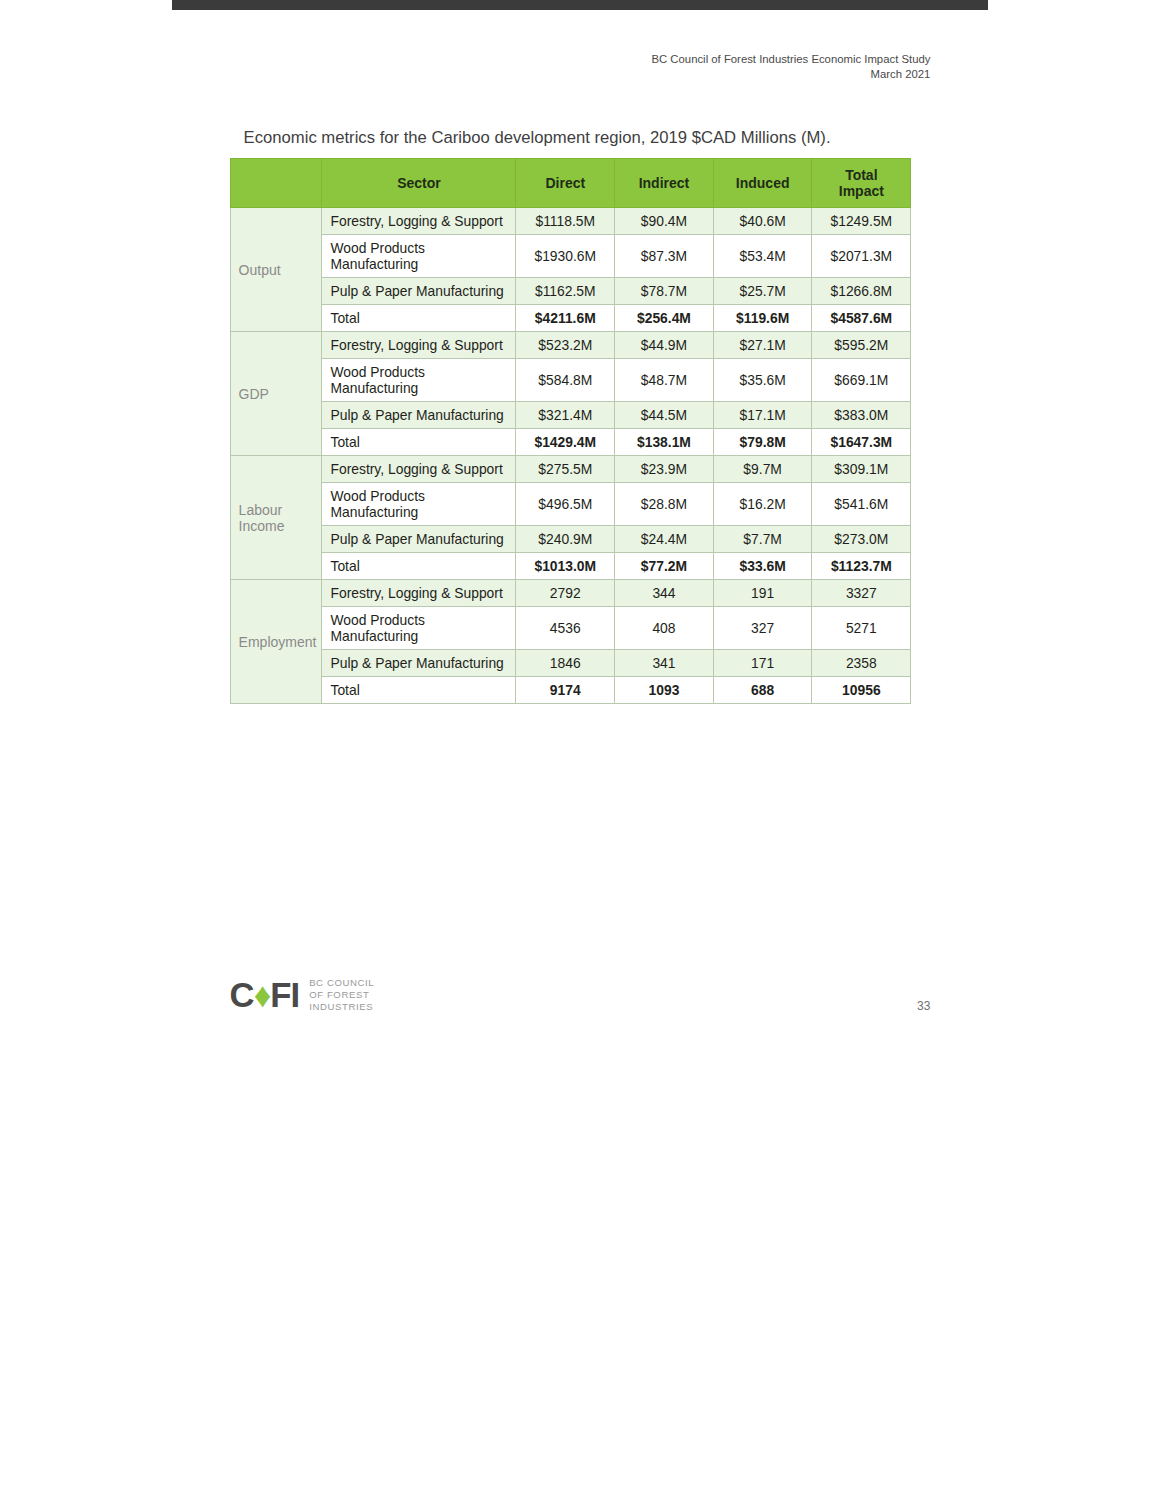BC Council of Forest Industries Economic Impact Study March 2021
Economic metrics for the Cariboo development region, 2019 $CAD Millions (M).
| | Sector | Direct | Indirect | Induced | Total Impact |
| --- | --- | --- | --- | --- | --- |
| Output | Forestry, Logging & Support | $1118.5M | $90.4M | $40.6M | $1249.5M |
| Wood Products Manufacturing | $1930.6M | $87.3M | $53.4M | $2071.3M |
| Pulp & Paper Manufacturing | $1162.5M | $78.7M | $25.7M | $1266.8M |
| Total | $4211.6M | $256.4M | $119.6M | $4587.6M |
| GDP | Forestry, Logging & Support | $523.2M | $44.9M | $27.1M | $595.2M |
| Wood Products Manufacturing | $584.8M | $48.7M | $35.6M | $669.1M |
| Pulp & Paper Manufacturing | $321.4M | $44.5M | $17.1M | $383.0M |
| Total | $1429.4M | $138.1M | $79.8M | $1647.3M |
| Labour Income | Forestry, Logging & Support | $275.5M | $23.9M | $9.7M | $309.1M |
| Wood Products Manufacturing | $496.5M | $28.8M | $16.2M | $541.6M |
| Pulp & Paper Manufacturing | $240.9M | $24.4M | $7.7M | $273.0M |
| Total | $1013.0M | $77.2M | $33.6M | $1123.7M |
| Employment | Forestry, Logging & Support | 2792 | 344 | 191 | 3327 |
| Wood Products Manufacturing | 4536 | 408 | 327 | 5271 |
| Pulp & Paper Manufacturing | 1846 | 341 | 171 | 2358 |
| Total | 9174 | 1093 | 688 | 10956 |
C♦FI
BC Council
of Forest
Industries
33